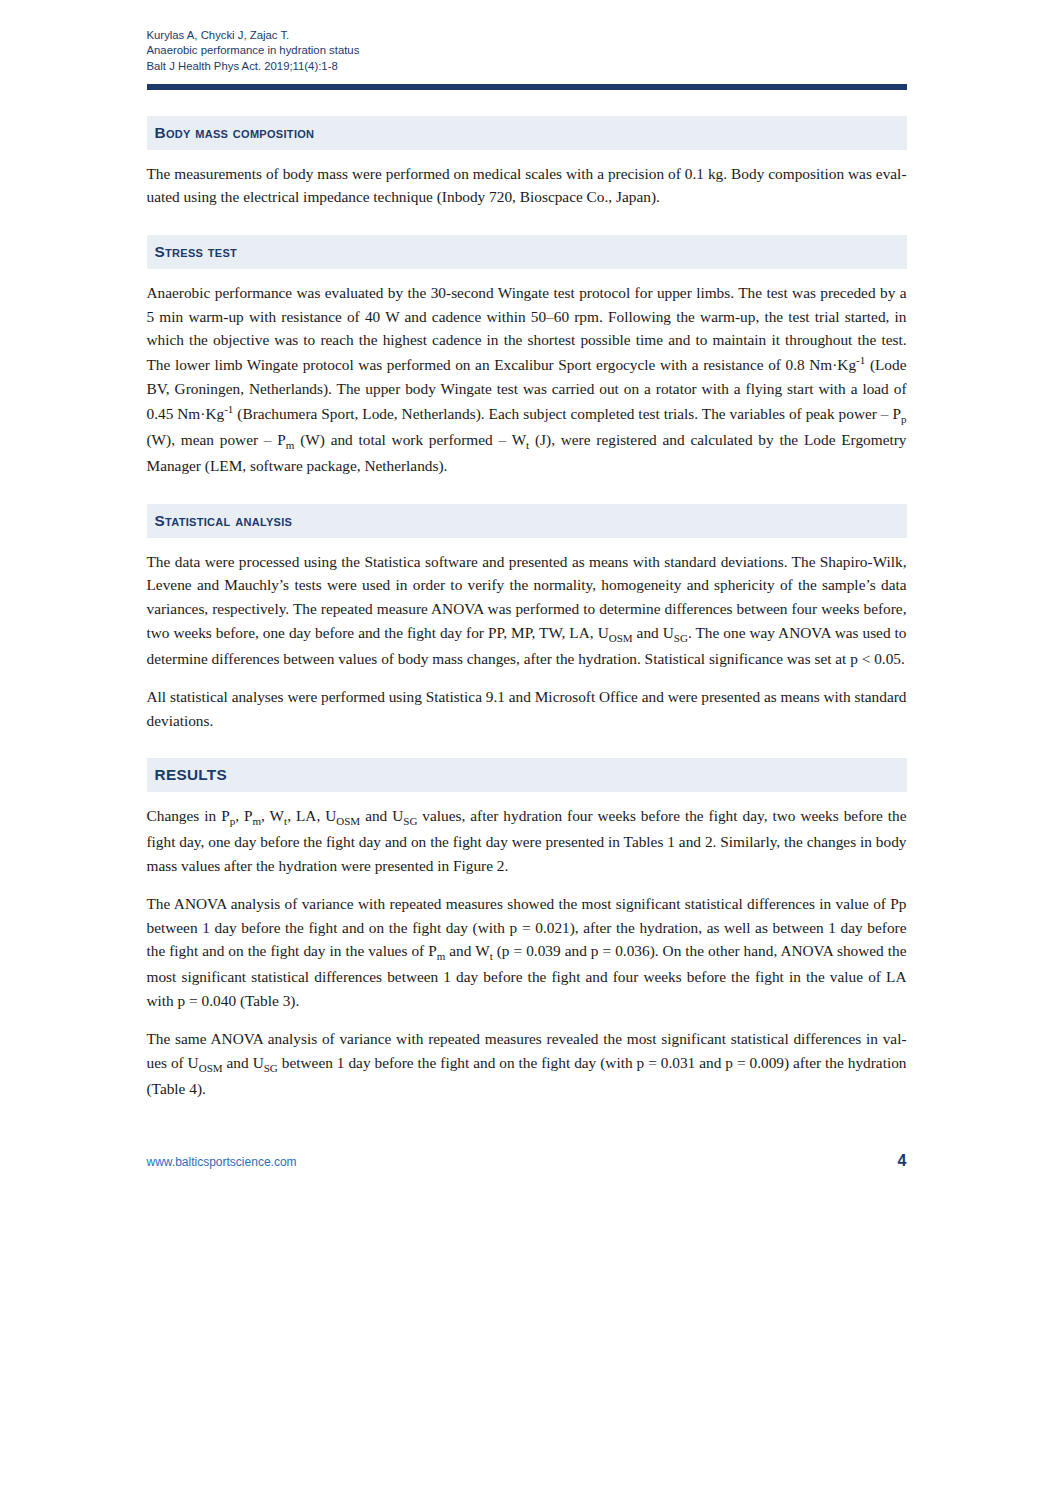Kurylas A, Chycki J, Zajac T.
Anaerobic performance in hydration status
Balt J Health Phys Act. 2019;11(4):1-8
Body mass composition
The measurements of body mass were performed on medical scales with a precision of 0.1 kg. Body composition was evaluated using the electrical impedance technique (Inbody 720, Bioscpace Co., Japan).
Stress test
Anaerobic performance was evaluated by the 30-second Wingate test protocol for upper limbs. The test was preceded by a 5 min warm-up with resistance of 40 W and cadence within 50–60 rpm. Following the warm-up, the test trial started, in which the objective was to reach the highest cadence in the shortest possible time and to maintain it throughout the test. The lower limb Wingate protocol was performed on an Excalibur Sport ergocycle with a resistance of 0.8 Nm·Kg-1 (Lode BV, Groningen, Netherlands). The upper body Wingate test was carried out on a rotator with a flying start with a load of 0.45 Nm·Kg-1 (Brachumera Sport, Lode, Netherlands). Each subject completed test trials. The variables of peak power – Pp (W), mean power – Pm (W) and total work performed – Wt (J), were registered and calculated by the Lode Ergometry Manager (LEM, software package, Netherlands).
Statistical analysis
The data were processed using the Statistica software and presented as means with standard deviations. The Shapiro-Wilk, Levene and Mauchly’s tests were used in order to verify the normality, homogeneity and sphericity of the sample’s data variances, respectively. The repeated measure ANOVA was performed to determine differences between four weeks before, two weeks before, one day before and the fight day for PP, MP, TW, LA, UOSM and USG. The one way ANOVA was used to determine differences between values of body mass changes, after the hydration. Statistical significance was set at p < 0.05.
All statistical analyses were performed using Statistica 9.1 and Microsoft Office and were presented as means with standard deviations.
Results
Changes in Pp, Pm, Wt, LA, UOSM and USG values, after hydration four weeks before the fight day, two weeks before the fight day, one day before the fight day and on the fight day were presented in Tables 1 and 2. Similarly, the changes in body mass values after the hydration were presented in Figure 2.
The ANOVA analysis of variance with repeated measures showed the most significant statistical differences in value of Pp between 1 day before the fight and on the fight day (with p = 0.021), after the hydration, as well as between 1 day before the fight and on the fight day in the values of Pm and Wt (p = 0.039 and p = 0.036). On the other hand, ANOVA showed the most significant statistical differences between 1 day before the fight and four weeks before the fight in the value of LA with p = 0.040 (Table 3).
The same ANOVA analysis of variance with repeated measures revealed the most significant statistical differences in values of UOSM and USG between 1 day before the fight and on the fight day (with p = 0.031 and p = 0.009) after the hydration (Table 4).
www.balticsportscience.com 4